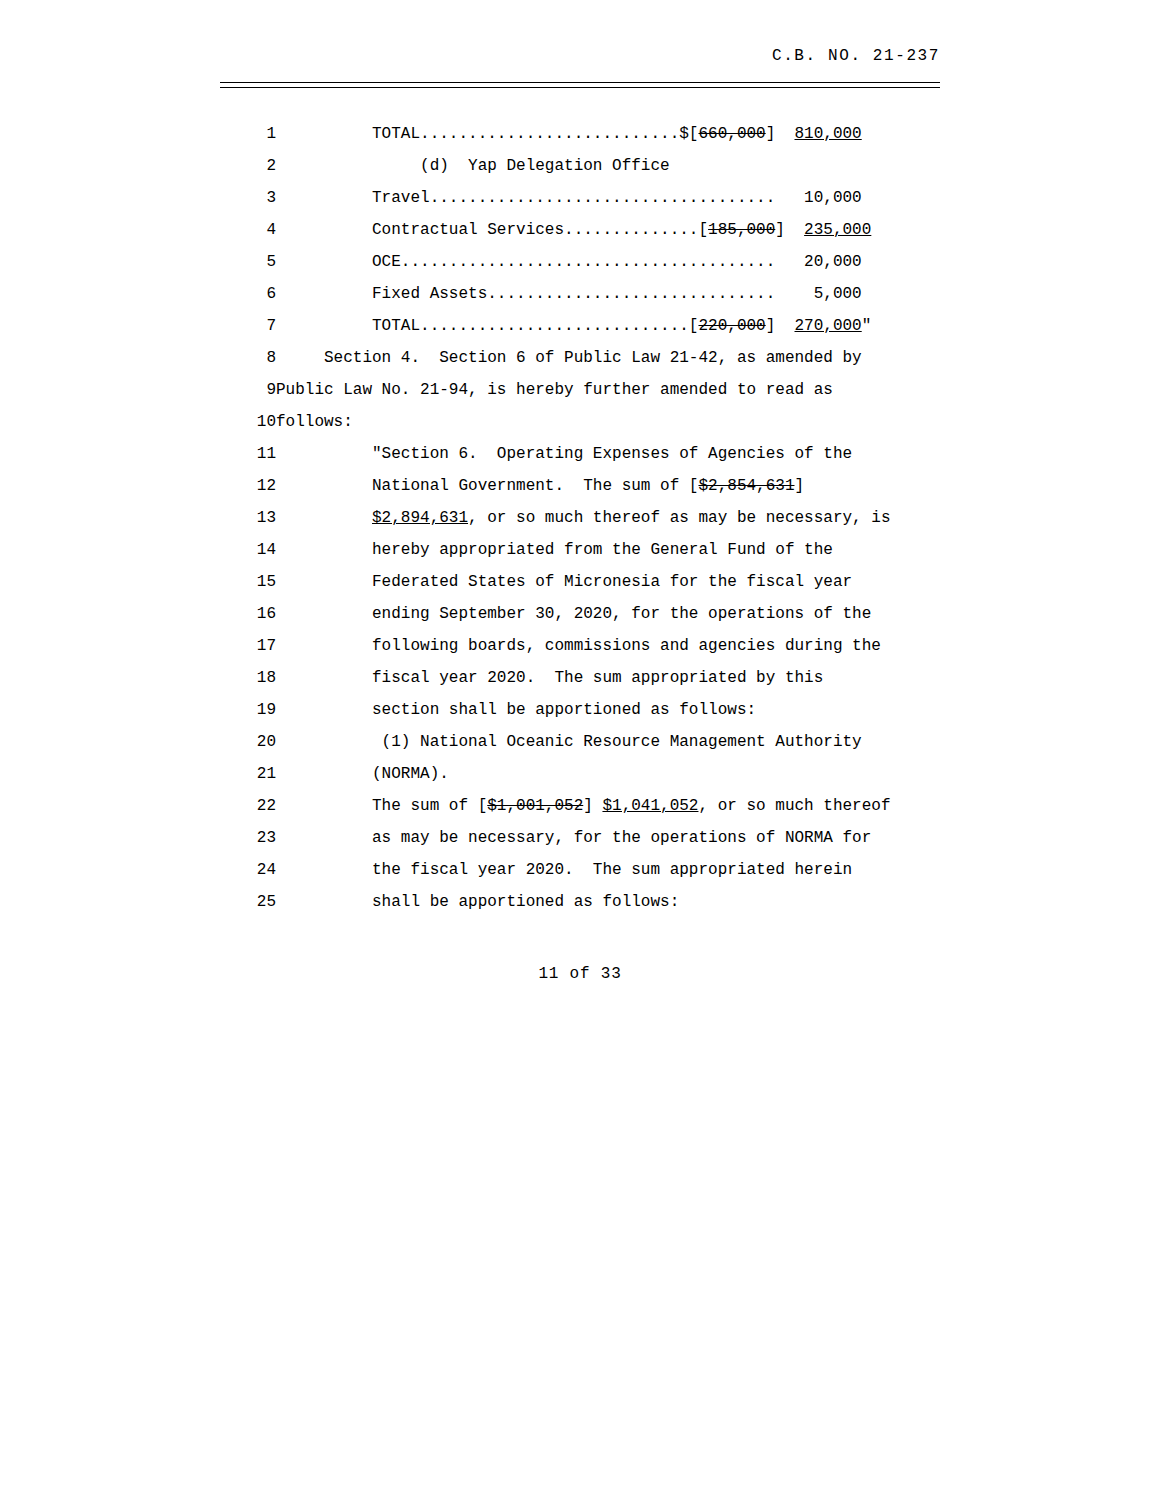C.B. NO. 21-237
| 1 | TOTAL...........................$[ 660,000 ] 810,000 |
| 2 | (d) Yap Delegation Office |
| 3 | Travel.................................... 10,000 |
| 4 | Contractual Services..............[ 185,000 ] 235,000 |
| 5 | OCE....................................... 20,000 |
| 6 | Fixed Assets.............................. 5,000 |
| 7 | TOTAL............................[ 220,000 ] 270,000 " |
| 8 | Section 4. Section 6 of Public Law 21-42, as amended by |
| 9 | Public Law No. 21-94, is hereby further amended to read as |
| 10 | follows: |
| 11 | "Section 6. Operating Expenses of Agencies of the |
| 12 | National Government. The sum of [ $2,854,631 ] |
| 13 | $2,894,631 , or so much thereof as may be necessary, is |
| 14 | hereby appropriated from the General Fund of the |
| 15 | Federated States of Micronesia for the fiscal year |
| 16 | ending September 30, 2020, for the operations of the |
| 17 | following boards, commissions and agencies during the |
| 18 | fiscal year 2020. The sum appropriated by this |
| 19 | section shall be apportioned as follows: |
| 20 | (1) National Oceanic Resource Management Authority |
| 21 | (NORMA). |
| 22 | The sum of [ $1,001,052 ] $1,041,052 , or so much thereof |
| 23 | as may be necessary, for the operations of NORMA for |
| 24 | the fiscal year 2020. The sum appropriated herein |
| 25 | shall be apportioned as follows: |
11 of 33